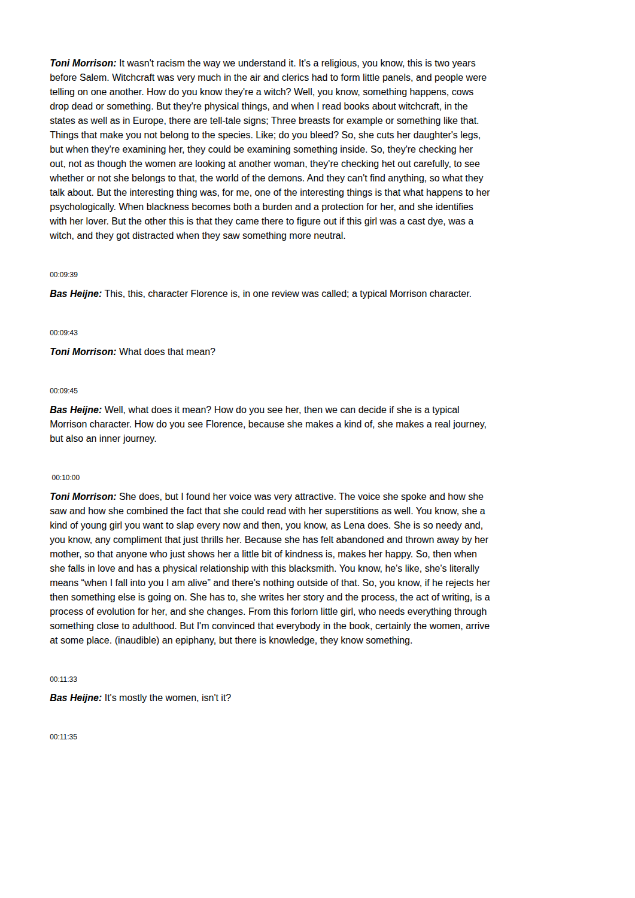Toni Morrison: It wasn't racism the way we understand it. It's a religious, you know, this is two years before Salem. Witchcraft was very much in the air and clerics had to form little panels, and people were telling on one another. How do you know they're a witch? Well, you know, something happens, cows drop dead or something. But they're physical things, and when I read books about witchcraft, in the states as well as in Europe, there are tell-tale signs; Three breasts for example or something like that. Things that make you not belong to the species. Like; do you bleed? So, she cuts her daughter's legs, but when they're examining her, they could be examining something inside. So, they're checking her out, not as though the women are looking at another woman, they're checking het out carefully, to see whether or not she belongs to that, the world of the demons. And they can't find anything, so what they talk about. But the interesting thing was, for me, one of the interesting things is that what happens to her psychologically. When blackness becomes both a burden and a protection for her, and she identifies with her lover. But the other this is that they came there to figure out if this girl was a cast dye, was a witch, and they got distracted when they saw something more neutral.
00:09:39
Bas Heijne: This, this, character Florence is, in one review was called; a typical Morrison character.
00:09:43
Toni Morrison: What does that mean?
00:09:45
Bas Heijne: Well, what does it mean? How do you see her, then we can decide if she is a typical Morrison character. How do you see Florence, because she makes a kind of, she makes a real journey, but also an inner journey.
00:10:00
Toni Morrison: She does, but I found her voice was very attractive. The voice she spoke and how she saw and how she combined the fact that she could read with her superstitions as well. You know, she a kind of young girl you want to slap every now and then, you know, as Lena does. She is so needy and, you know, any compliment that just thrills her. Because she has felt abandoned and thrown away by her mother, so that anyone who just shows her a little bit of kindness is, makes her happy. So, then when she falls in love and has a physical relationship with this blacksmith. You know, he's like, she's literally means “when I fall into you I am alive” and there's nothing outside of that. So, you know, if he rejects her then something else is going on. She has to, she writes her story and the process, the act of writing, is a process of evolution for her, and she changes. From this forlorn little girl, who needs everything through something close to adulthood. But I'm convinced that everybody in the book, certainly the women, arrive at some place. (inaudible) an epiphany, but there is knowledge, they know something.
00:11:33
Bas Heijne: It's mostly the women, isn't it?
00:11:35